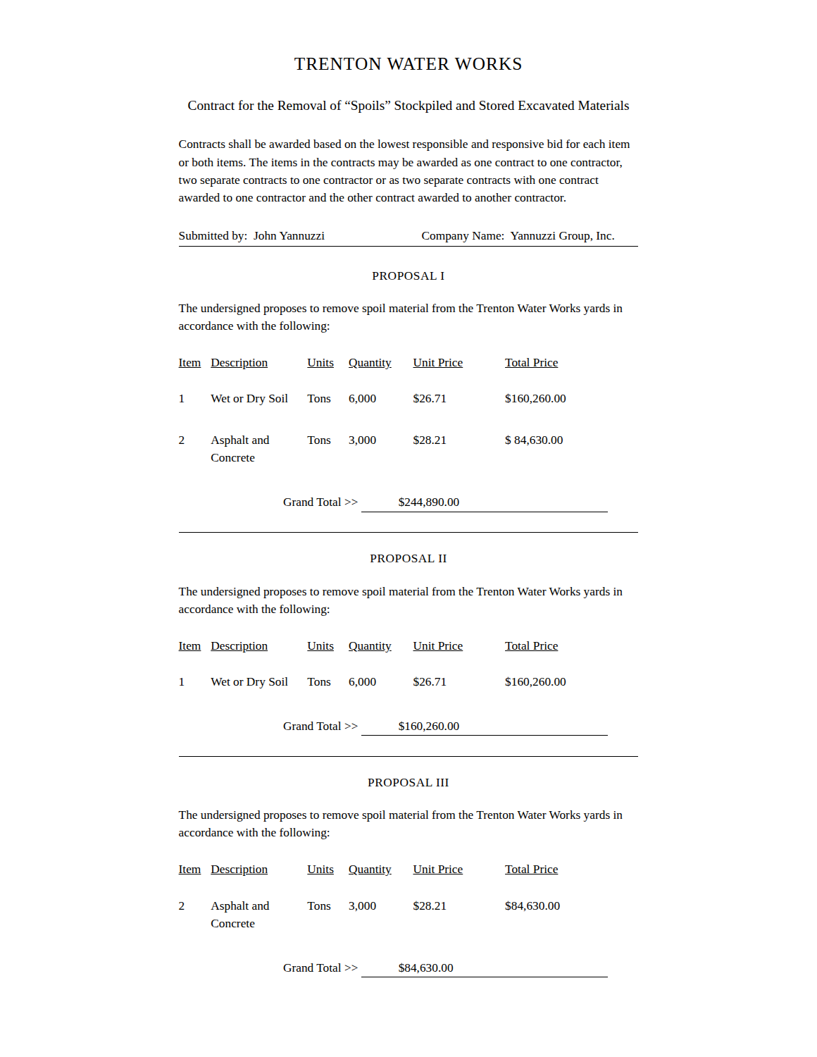TRENTON WATER WORKS
Contract for the Removal of “Spoils” Stockpiled and Stored Excavated Materials
Contracts shall be awarded based on the lowest responsible and responsive bid for each item or both items. The items in the contracts may be awarded as one contract to one contractor, two separate contracts to one contractor or as two separate contracts with one contract awarded to one contractor and the other contract awarded to another contractor.
Submitted by: John Yannuzzi
Company Name: Yannuzzi Group, Inc.
PROPOSAL I
The undersigned proposes to remove spoil material from the Trenton Water Works yards in accordance with the following:
| Item | Description | Units | Quantity | Unit Price | Total Price |
| --- | --- | --- | --- | --- | --- |
| 1 | Wet or Dry Soil | Tons | 6,000 | $26.71 | $160,260.00 |
| 2 | Asphalt and Concrete | Tons | 3,000 | $28.21 | $ 84,630.00 |
Grand Total >> $244,890.00
PROPOSAL II
The undersigned proposes to remove spoil material from the Trenton Water Works yards in accordance with the following:
| Item | Description | Units | Quantity | Unit Price | Total Price |
| --- | --- | --- | --- | --- | --- |
| 1 | Wet or Dry Soil | Tons | 6,000 | $26.71 | $160,260.00 |
Grand Total >> $160,260.00
PROPOSAL III
The undersigned proposes to remove spoil material from the Trenton Water Works yards in accordance with the following:
| Item | Description | Units | Quantity | Unit Price | Total Price |
| --- | --- | --- | --- | --- | --- |
| 2 | Asphalt and Concrete | Tons | 3,000 | $28.21 | $84,630.00 |
Grand Total >> $84,630.00